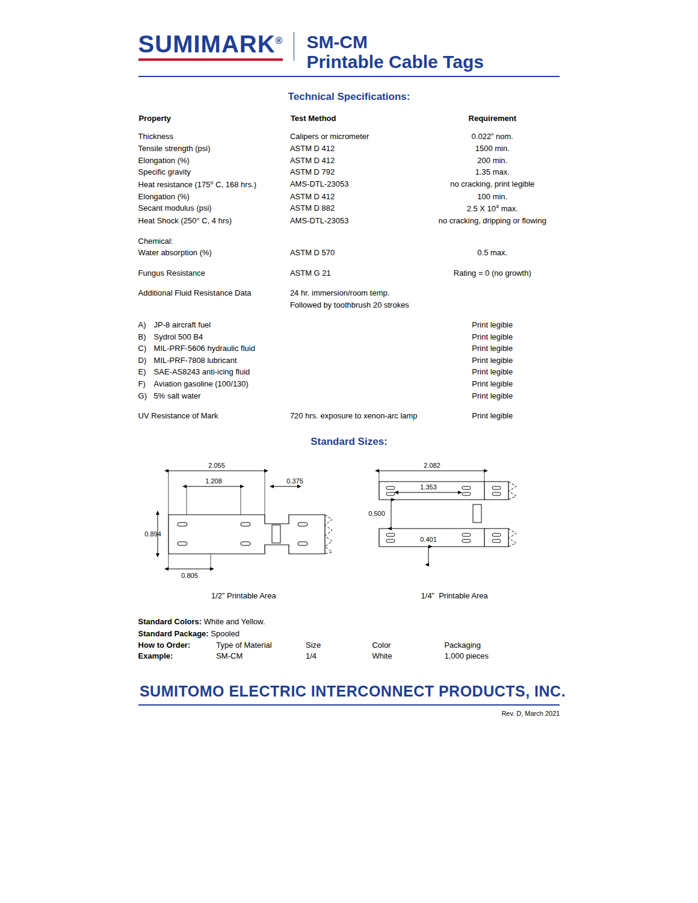SUMIMARK®
SM-CM
Printable Cable Tags
Technical Specifications:
| Property | Test Method | Requirement |
| --- | --- | --- |
| Thickness | Calipers or micrometer | 0.022” nom. |
| Tensile strength (psi) | ASTM D 412 | 1500 min. |
| Elongation (%) | ASTM D 412 | 200 min. |
| Specific gravity | ASTM D 792 | 1.35 max. |
| Heat resistance (175 o C, 168 hrs.) | AMS-DTL-23053 | no cracking, print legible |
| Elongation (%) | ASTM D 412 | 100 min. |
| Secant modulus (psi) | ASTM D 882 | 2.5 X 10 4 max. |
| Heat Shock (250° C, 4 hrs) | AMS-DTL-23053 | no cracking, dripping or flowing |
| Chemical: | | |
| Water absorption (%) | ASTM D 570 | 0.5 max. |
| Fungus Resistance | ASTM G 21 | Rating = 0 (no growth) |
| Additional Fluid Resistance Data | 24 hr. immersion/room temp. | |
| | Followed by toothbrush 20 strokes | |
| A) JP-8 aircraft fuel | | Print legible |
| B) Sydrol 500 B4 | | Print legible |
| C) MIL-PRF-5606 hydraulic fluid | | Print legible |
| D) MIL-PRF-7808 lubricant | | Print legible |
| E) SAE-AS8243 anti-icing fluid | | Print legible |
| F) Aviation gasoline (100/130) | | Print legible |
| G) 5% salt water | | Print legible |
| UV Resistance of Mark | 720 hrs. exposure to xenon-arc lamp | Print legible |
Standard Sizes:
2.055 1.208 0.375 0.894 0.805
1/2” Printable Area
2.082 1.353 0.500 0.401
1/4” Printable Area
Standard Colors: White and Yellow.
Standard Package: Spooled
| How to Order: | Type of Material | Size | Color | Packaging |
| Example: | SM-CM | 1/4 | White | 1,000 pieces |
SUMITOMO ELECTRIC INTERCONNECT PRODUCTS, INC.
Rev. D, March 2021